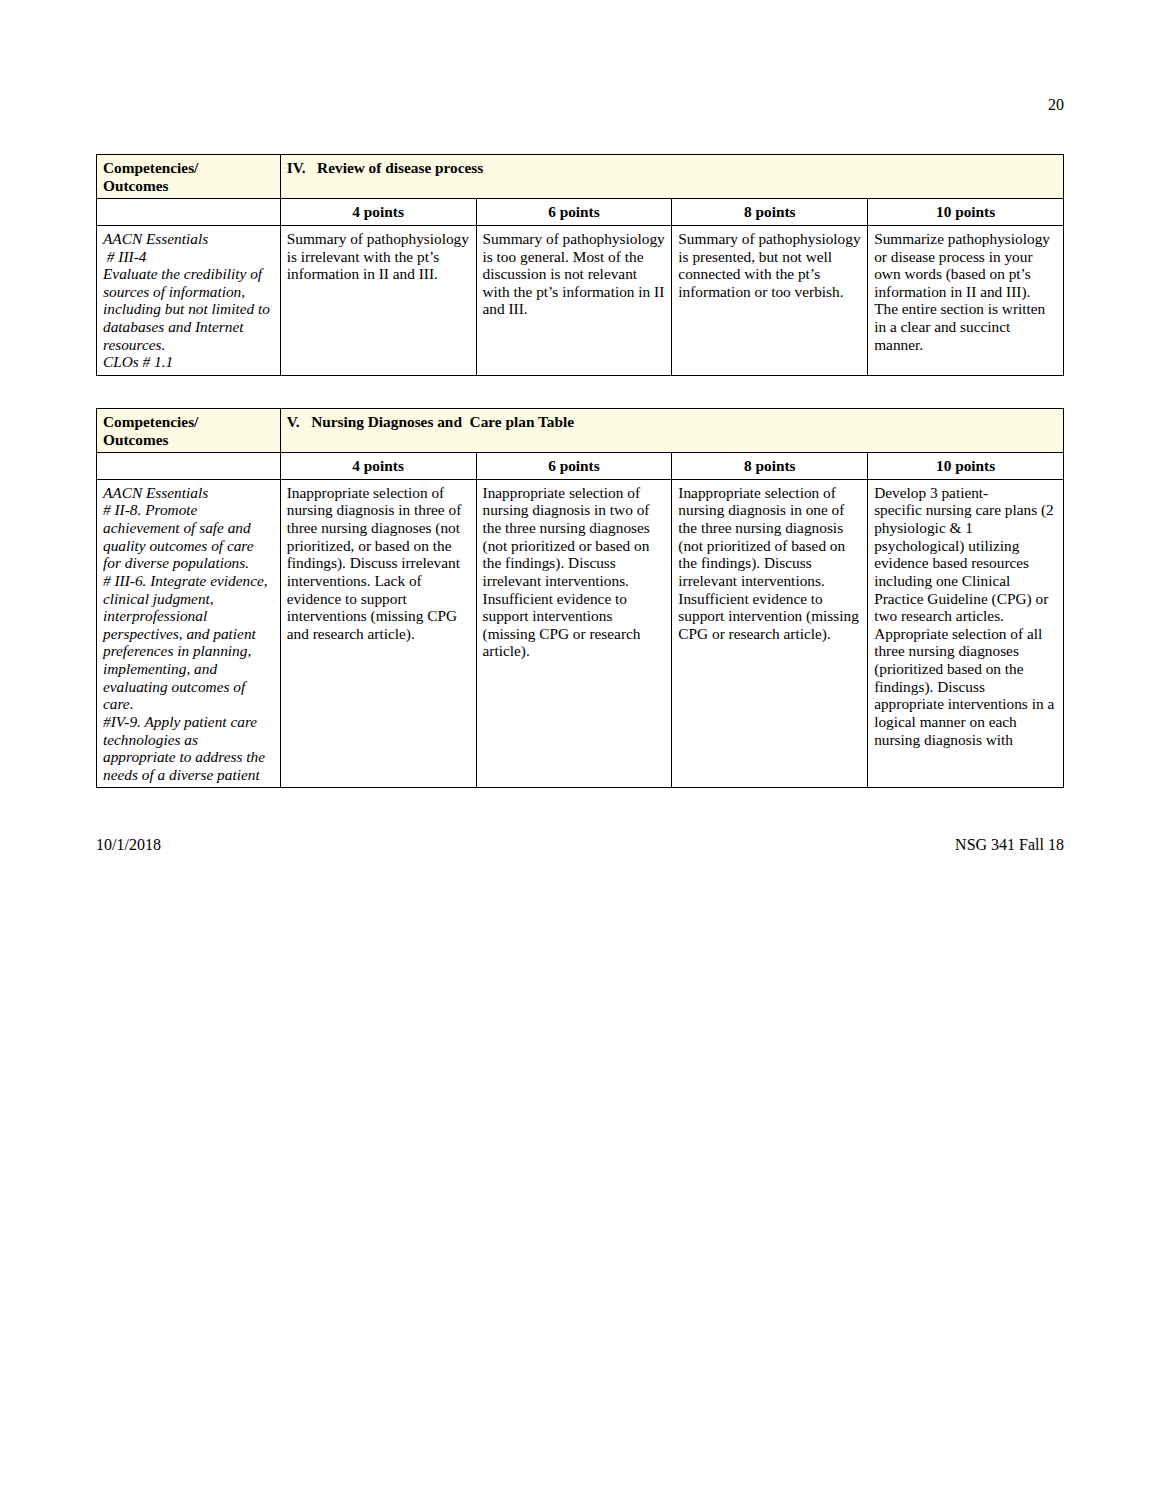20
| Competencies/ Outcomes | IV. Review of disease process |
| | 4 points | 6 points | 8 points | 10 points |
| AACN Essentials # III-4 Evaluate the credibility of sources of information, including but not limited to databases and Internet resources. CLOs # 1.1 | Summary of pathophysiology is irrelevant with the pt’s information in II and III. | Summary of pathophysiology is too general. Most of the discussion is not relevant with the pt’s information in II and III. | Summary of pathophysiology is presented, but not well connected with the pt’s information or too verbish. | Summarize pathophysiology or disease process in your own words (based on pt’s information in II and III). The entire section is written in a clear and succinct manner. |
| Competencies/ Outcomes | V. Nursing Diagnoses and Care plan Table |
| | 4 points | 6 points | 8 points | 10 points |
| AACN Essentials # II-8. Promote achievement of safe and quality outcomes of care for diverse populations. # III-6. Integrate evidence, clinical judgment, interprofessional perspectives, and patient preferences in planning, implementing, and evaluating outcomes of care. #IV-9. Apply patient care technologies as appropriate to address the needs of a diverse patient | Inappropriate selection of nursing diagnosis in three of three nursing diagnoses (not prioritized, or based on the findings). Discuss irrelevant interventions. Lack of evidence to support interventions (missing CPG and research article). | Inappropriate selection of nursing diagnosis in two of the three nursing diagnoses (not prioritized or based on the findings). Discuss irrelevant interventions. Insufficient evidence to support interventions (missing CPG or research article). | Inappropriate selection of nursing diagnosis in one of the three nursing diagnosis (not prioritized of based on the findings). Discuss irrelevant interventions. Insufficient evidence to support intervention (missing CPG or research article). | Develop 3 patient- specific nursing care plans (2 physiologic & 1 psychological) utilizing evidence based resources including one Clinical Practice Guideline (CPG) or two research articles. Appropriate selection of all three nursing diagnoses (prioritized based on the findings). Discuss appropriate interventions in a logical manner on each nursing diagnosis with |
10/1/2018 NSG 341 Fall 18